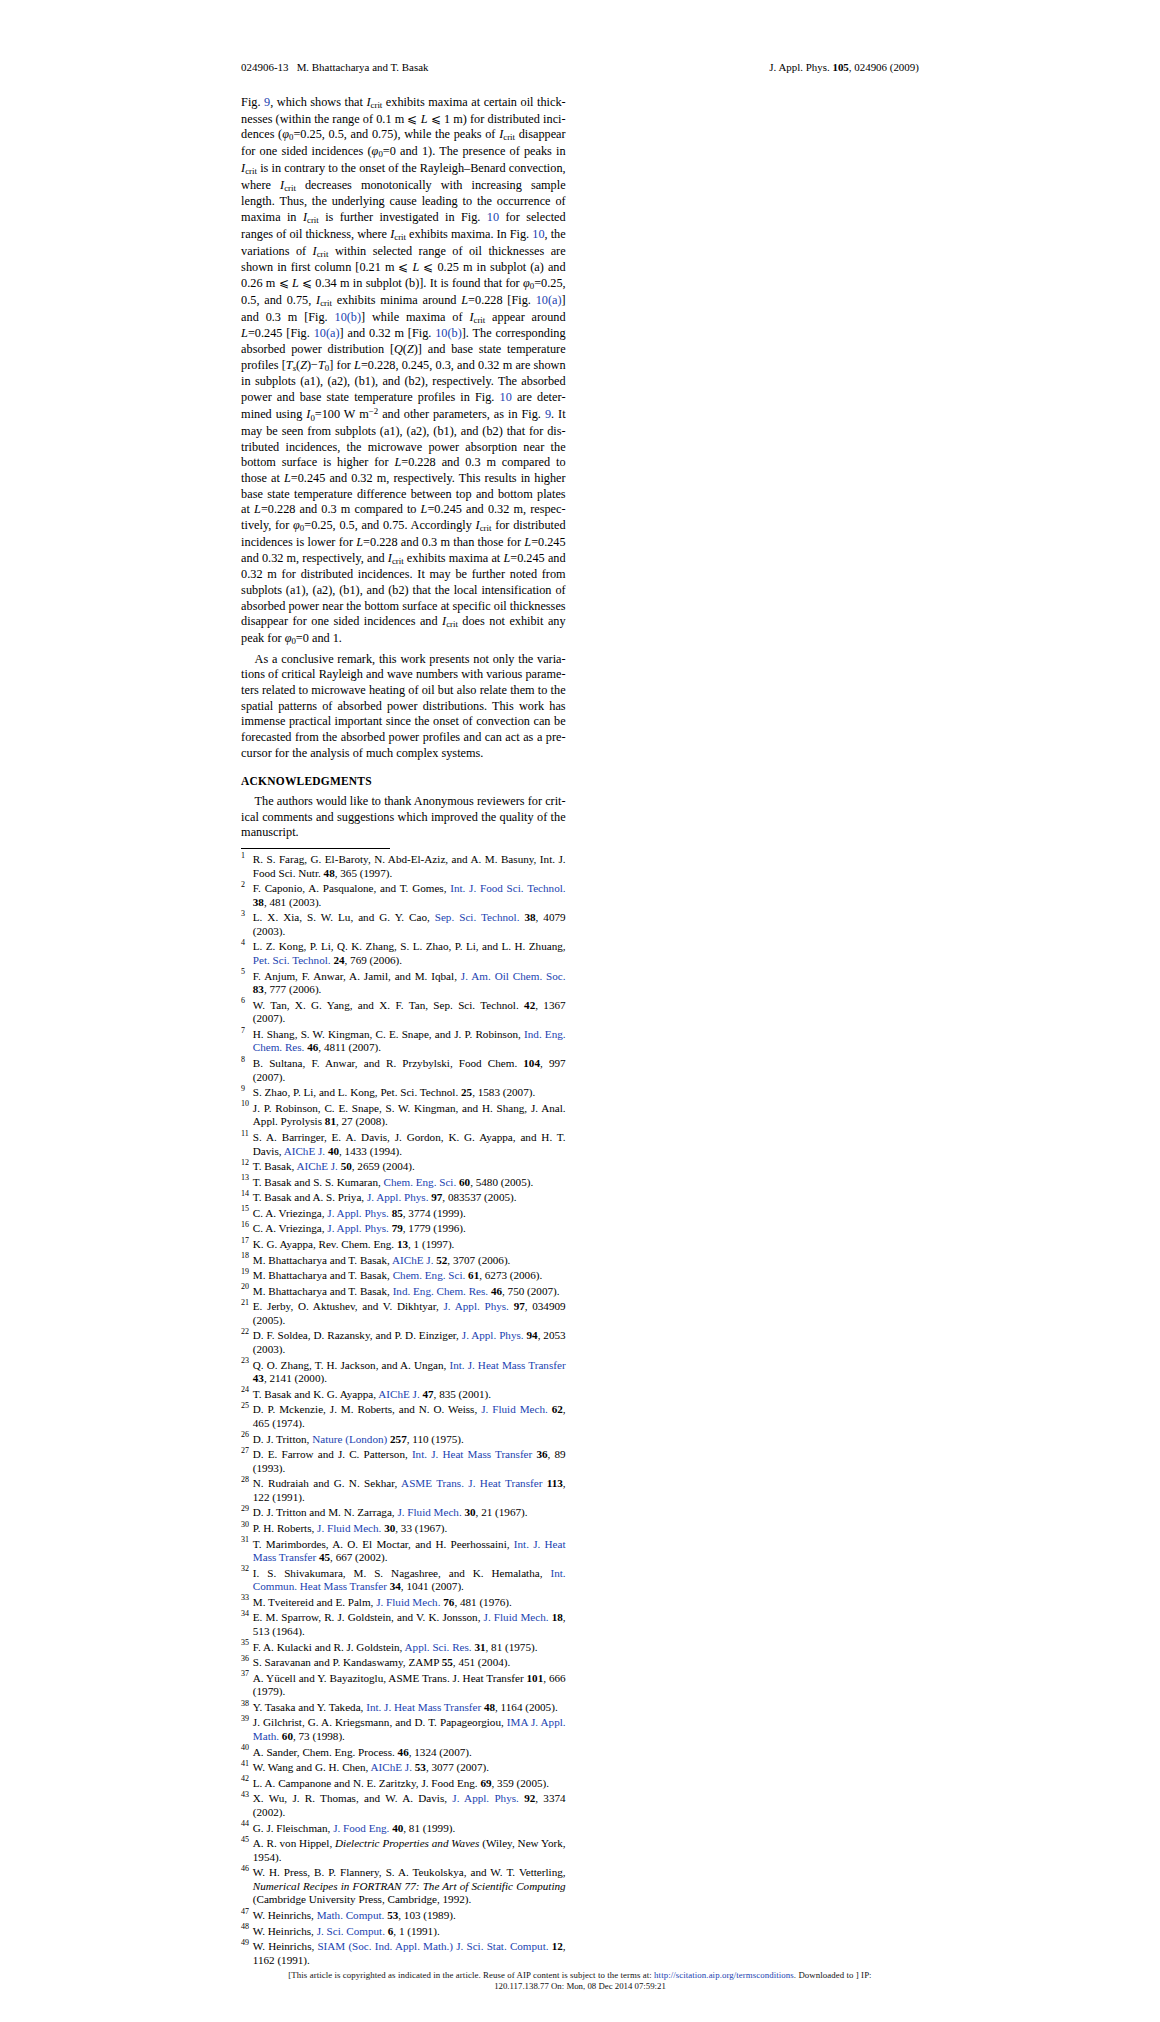024906-13 M. Bhattacharya and T. Basak
J. Appl. Phys. 105, 024906 (2009)
Fig. 9, which shows that Icrit exhibits maxima at certain oil thicknesses (within the range of 0.1 m ⩽ L ⩽ 1 m) for distributed incidences (φ 0=0.25, 0.5, and 0.75), while the peaks of Icrit disappear for one sided incidences (φ 0=0 and 1). The presence of peaks in Icrit is in contrary to the onset of the Rayleigh–Benard convection, where Icrit decreases monotonically with increasing sample length. Thus, the underlying cause leading to the occurrence of maxima in Icrit is further investigated in Fig. 10 for selected ranges of oil thickness, where Icrit exhibits maxima. In Fig. 10, the variations of Icrit within selected range of oil thicknesses are shown in first column [0.21 m ⩽ L ⩽ 0.25 m in subplot (a) and 0.26 m ⩽ L ⩽ 0.34 m in subplot (b)]. It is found that for φ 0=0.25, 0.5, and 0.75, Icrit exhibits minima around L=0.228 [Fig. 10(a)] and 0.3 m [Fig. 10(b)] while maxima of Icrit appear around L=0.245 [Fig. 10(a)] and 0.32 m [Fig. 10(b)]. The corresponding absorbed power distribution [Q(Z)] and base state temperature profiles [Ts(Z)−T 0] for L=0.228, 0.245, 0.3, and 0.32 m are shown in subplots (a1), (a2), (b1), and (b2), respectively. The absorbed power and base state temperature profiles in Fig. 10 are determined using I 0=100 W m−2 and other parameters, as in Fig. 9. It may be seen from subplots (a1), (a2), (b1), and (b2) that for distributed incidences, the microwave power absorption near the bottom surface is higher for L=0.228 and 0.3 m compared to those at L=0.245 and 0.32 m, respectively. This results in higher base state temperature difference between top and bottom plates at L=0.228 and 0.3 m compared to L=0.245 and 0.32 m, respectively, for φ 0=0.25, 0.5, and 0.75. Accordingly Icrit for distributed incidences is lower for L=0.228 and 0.3 m than those for L=0.245 and 0.32 m, respectively, and Icrit exhibits maxima at L=0.245 and 0.32 m for distributed incidences. It may be further noted from subplots (a1), (a2), (b1), and (b2) that the local intensification of absorbed power near the bottom surface at specific oil thicknesses disappear for one sided incidences and Icrit does not exhibit any peak for φ 0=0 and 1.
As a conclusive remark, this work presents not only the variations of critical Rayleigh and wave numbers with various parameters related to microwave heating of oil but also relate them to the spatial patterns of absorbed power distributions. This work has immense practical important since the onset of convection can be forecasted from the absorbed power profiles and can act as a precursor for the analysis of much complex systems.
Acknowledgments
The authors would like to thank Anonymous reviewers for critical comments and suggestions which improved the quality of the manuscript.
R. S. Farag, G. El-Baroty, N. Abd-El-Aziz, and A. M. Basuny, Int. J. Food Sci. Nutr. 48, 365 (1997).
F. Caponio, A. Pasqualone, and T. Gomes, Int. J. Food Sci. Technol. 38, 481 (2003).
L. X. Xia, S. W. Lu, and G. Y. Cao, Sep. Sci. Technol. 38, 4079 (2003).
L. Z. Kong, P. Li, Q. K. Zhang, S. L. Zhao, P. Li, and L. H. Zhuang, Pet. Sci. Technol. 24, 769 (2006).
F. Anjum, F. Anwar, A. Jamil, and M. Iqbal, J. Am. Oil Chem. Soc. 83, 777 (2006).
W. Tan, X. G. Yang, and X. F. Tan, Sep. Sci. Technol. 42, 1367 (2007).
H. Shang, S. W. Kingman, C. E. Snape, and J. P. Robinson, Ind. Eng. Chem. Res. 46, 4811 (2007).
B. Sultana, F. Anwar, and R. Przybylski, Food Chem. 104, 997 (2007).
S. Zhao, P. Li, and L. Kong, Pet. Sci. Technol. 25, 1583 (2007).
J. P. Robinson, C. E. Snape, S. W. Kingman, and H. Shang, J. Anal. Appl. Pyrolysis 81, 27 (2008).
S. A. Barringer, E. A. Davis, J. Gordon, K. G. Ayappa, and H. T. Davis, AIChE J. 40, 1433 (1994).
T. Basak, AIChE J. 50, 2659 (2004).
T. Basak and S. S. Kumaran, Chem. Eng. Sci. 60, 5480 (2005).
T. Basak and A. S. Priya, J. Appl. Phys. 97, 083537 (2005).
C. A. Vriezinga, J. Appl. Phys. 85, 3774 (1999).
C. A. Vriezinga, J. Appl. Phys. 79, 1779 (1996).
K. G. Ayappa, Rev. Chem. Eng. 13, 1 (1997).
M. Bhattacharya and T. Basak, AIChE J. 52, 3707 (2006).
M. Bhattacharya and T. Basak, Chem. Eng. Sci. 61, 6273 (2006).
M. Bhattacharya and T. Basak, Ind. Eng. Chem. Res. 46, 750 (2007).
E. Jerby, O. Aktushev, and V. Dikhtyar, J. Appl. Phys. 97, 034909 (2005).
D. F. Soldea, D. Razansky, and P. D. Einziger, J. Appl. Phys. 94, 2053 (2003).
Q. O. Zhang, T. H. Jackson, and A. Ungan, Int. J. Heat Mass Transfer 43, 2141 (2000).
T. Basak and K. G. Ayappa, AIChE J. 47, 835 (2001).
D. P. Mckenzie, J. M. Roberts, and N. O. Weiss, J. Fluid Mech. 62, 465 (1974).
D. J. Tritton, Nature (London) 257, 110 (1975).
D. E. Farrow and J. C. Patterson, Int. J. Heat Mass Transfer 36, 89 (1993).
N. Rudraiah and G. N. Sekhar, ASME Trans. J. Heat Transfer 113, 122 (1991).
D. J. Tritton and M. N. Zarraga, J. Fluid Mech. 30, 21 (1967).
P. H. Roberts, J. Fluid Mech. 30, 33 (1967).
T. Marimbordes, A. O. El Moctar, and H. Peerhossaini, Int. J. Heat Mass Transfer 45, 667 (2002).
I. S. Shivakumara, M. S. Nagashree, and K. Hemalatha, Int. Commun. Heat Mass Transfer 34, 1041 (2007).
M. Tveitereid and E. Palm, J. Fluid Mech. 76, 481 (1976).
E. M. Sparrow, R. J. Goldstein, and V. K. Jonsson, J. Fluid Mech. 18, 513 (1964).
F. A. Kulacki and R. J. Goldstein, Appl. Sci. Res. 31, 81 (1975).
S. Saravanan and P. Kandaswamy, ZAMP 55, 451 (2004).
A. Yücell and Y. Bayazitoglu, ASME Trans. J. Heat Transfer 101, 666 (1979).
Y. Tasaka and Y. Takeda, Int. J. Heat Mass Transfer 48, 1164 (2005).
J. Gilchrist, G. A. Kriegsmann, and D. T. Papageorgiou, IMA J. Appl. Math. 60, 73 (1998).
A. Sander, Chem. Eng. Process. 46, 1324 (2007).
W. Wang and G. H. Chen, AIChE J. 53, 3077 (2007).
L. A. Campanone and N. E. Zaritzky, J. Food Eng. 69, 359 (2005).
X. Wu, J. R. Thomas, and W. A. Davis, J. Appl. Phys. 92, 3374 (2002).
G. J. Fleischman, J. Food Eng. 40, 81 (1999).
A. R. von Hippel, Dielectric Properties and Waves (Wiley, New York, 1954).
W. H. Press, B. P. Flannery, S. A. Teukolskya, and W. T. Vetterling, Numerical Recipes in FORTRAN 77: The Art of Scientific Computing (Cambridge University Press, Cambridge, 1992).
W. Heinrichs, Math. Comput. 53, 103 (1989).
W. Heinrichs, J. Sci. Comput. 6, 1 (1991).
W. Heinrichs, SIAM (Soc. Ind. Appl. Math.) J. Sci. Stat. Comput. 12, 1162 (1991).
[This article is copyrighted as indicated in the article. Reuse of AIP content is subject to the terms at: http://scitation.aip.org/termsconditions. Downloaded to ] IP:
120.117.138.77 On: Mon, 08 Dec 2014 07:59:21